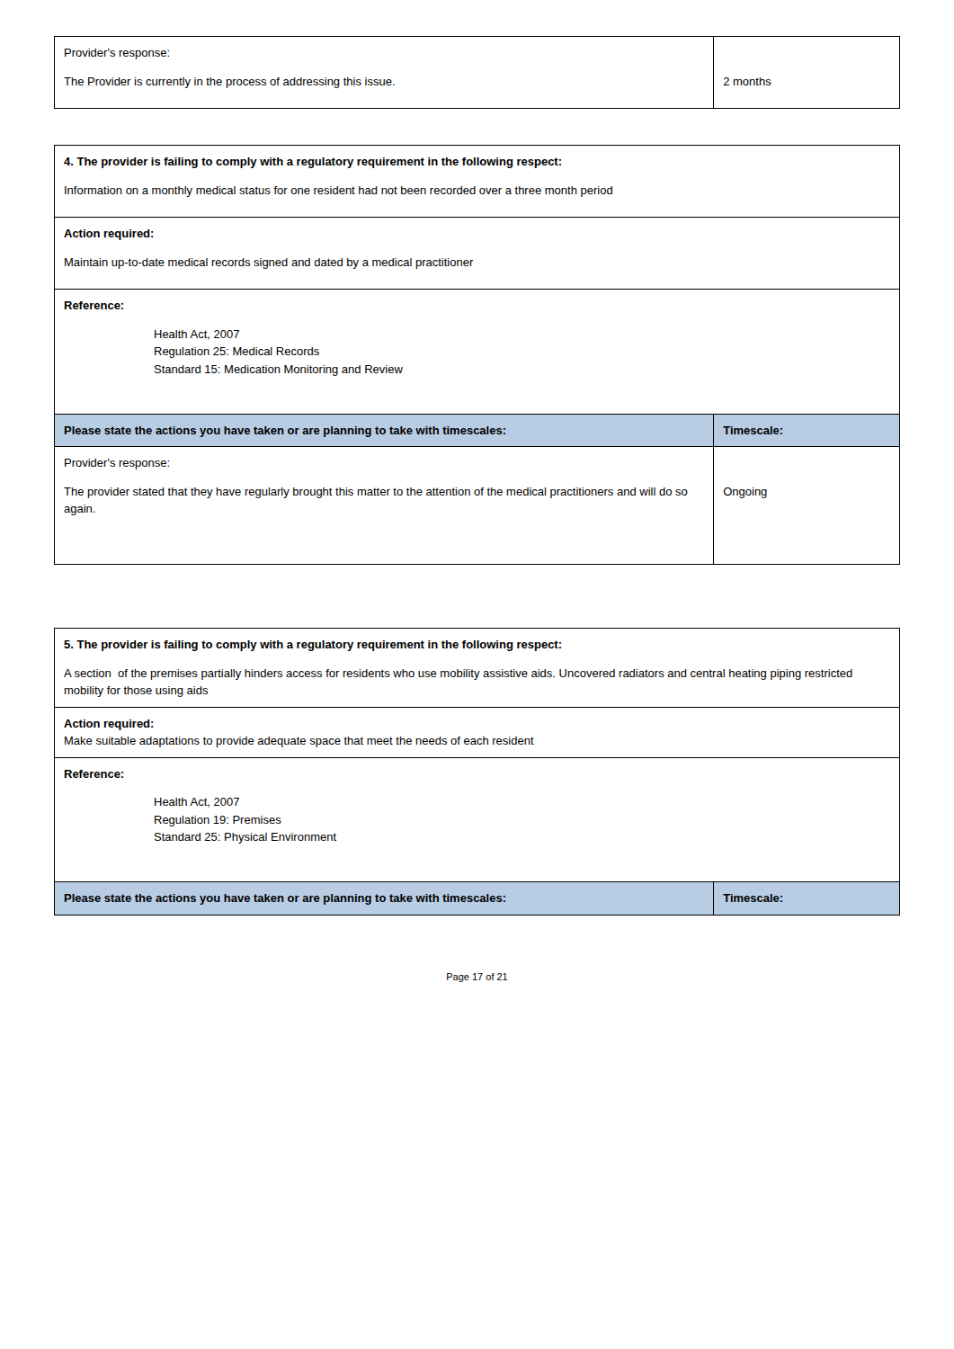| Provider's response: The Provider is currently in the process of addressing this issue. | 2 months |
| 4. The provider is failing to comply with a regulatory requirement in the following respect: Information on a monthly medical status for one resident had not been recorded over a three month period |
| Action required: Maintain up-to-date medical records signed and dated by a medical practitioner |
| Reference: Health Act, 2007 Regulation 25: Medical Records Standard 15: Medication Monitoring and Review |
| Please state the actions you have taken or are planning to take with timescales: | Timescale: |
| Provider's response: The provider stated that they have regularly brought this matter to the attention of the medical practitioners and will do so again. | Ongoing |
| 5. The provider is failing to comply with a regulatory requirement in the following respect: A section of the premises partially hinders access for residents who use mobility assistive aids. Uncovered radiators and central heating piping restricted mobility for those using aids |
| Action required: Make suitable adaptations to provide adequate space that meet the needs of each resident |
| Reference: Health Act, 2007 Regulation 19: Premises Standard 25: Physical Environment |
| Please state the actions you have taken or are planning to take with timescales: | Timescale: |
Page 17 of 21